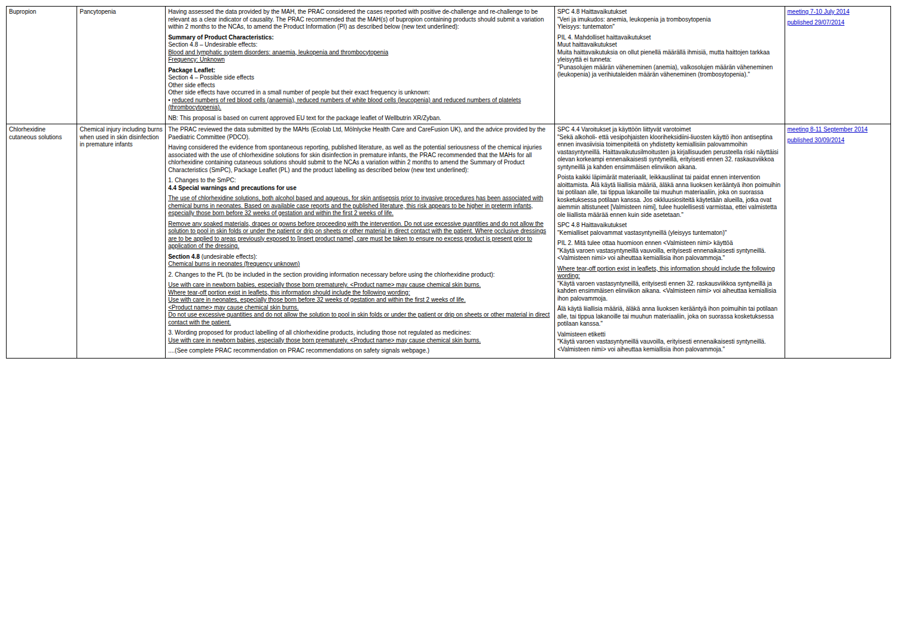| Bupropion | Pancytopenia | Having assessed the data provided by the MAH, the PRAC considered the cases reported with positive de-challenge and re-challenge to be relevant as a clear indicator of causality. The PRAC recommended that the MAH(s) of bupropion containing products should submit a variation within 2 months to the NCAs, to amend the Product Information (PI) as described below (new text underlined): Summary of Product Characteristics: Section 4.8 – Undesirable effects: Blood and lymphatic system disorders: anaemia, leukopenia and thrombocytopenia Frequency: Unknown Package Leaflet: Section 4 – Possible side effects Other side effects Other side effects have occurred in a small number of people but their exact frequency is unknown: • reduced numbers of red blood cells (anaemia), reduced numbers of white blood cells (leucopenia) and reduced numbers of platelets (thrombocytopenia). NB: This proposal is based on current approved EU text for the package leaflet of Wellbutrin XR/Zyban. | SPC 4.8 Haittavaikutukset "Veri ja imukudos: anemia, leukopenia ja trombosytopenia Yleisyys: tuntematon" PIL 4. Mahdolliset haittavaikutukset Muut haittavaikutukset Muita haittavaikutuksia on ollut pienellä määrällä ihmisiä, mutta haittojen tarkkaa yleisyyttä ei tunneta: "Punasolujen määrän väheneminen (anemia), valkosolujen määrän väheneminen (leukopenia) ja verihiutaleiden määrän väheneminen (trombosytopenia)." | meeting 7-10 July 2014 published 29/07/2014 |
| Chlorhexidine cutaneous solutions | Chemical injury including burns when used in skin disinfection in premature infants | The PRAC reviewed the data submitted by the MAHs (Ecolab Ltd, Mölnlycke Health Care and CareFusion UK), and the advice provided by the Paediatric Committee (PDCO). Having considered the evidence from spontaneous reporting, published literature, as well as the potential seriousness of the chemical injuries associated with the use of chlorhexidine solutions for skin disinfection in premature infants, the PRAC recommended that the MAHs for all chlorhexidine containing cutaneous solutions should submit to the NCAs a variation within 2 months to amend the Summary of Product Characteristics (SmPC), Package Leaflet (PL) and the product labelling as described below (new text underlined): 1. Changes to the SmPC: 4.4 Special warnings and precautions for use The use of chlorhexidine solutions, both alcohol based and aqueous, for skin antisepsis prior to invasive procedures has been associated with chemical burns in neonates. Based on available case reports and the published literature, this risk appears to be higher in preterm infants, especially those born before 32 weeks of gestation and within the first 2 weeks of life. Remove any soaked materials, drapes or gowns before proceeding with the intervention. Do not use excessive quantities and do not allow the solution to pool in skin folds or under the patient or drip on sheets or other material in direct contact with the patient. Where occlusive dressings are to be applied to areas previously exposed to [insert product name], care must be taken to ensure no excess product is present prior to application of the dressing. Section 4.8 (undesirable effects): Chemical burns in neonates (frequency unknown) 2. Changes to the PL (to be included in the section providing information necessary before using the chlorhexidine product): Use with care in newborn babies, especially those born prematurely. <Product name> may cause chemical skin burns. Where tear-off portion exist in leaflets, this information should include the following wording: Use with care in neonates, especially those born before 32 weeks of gestation and within the first 2 weeks of life. <Product name> may cause chemical skin burns. Do not use excessive quantities and do not allow the solution to pool in skin folds or under the patient or drip on sheets or other material in direct contact with the patient. 3. Wording proposed for product labelling of all chlorhexidine products, including those not regulated as medicines: Use with care in newborn babies, especially those born prematurely. <Product name> may cause chemical skin burns. ....(See complete PRAC recommendation on PRAC recommendations on safety signals webpage.) | SPC 4.4 Varoitukset ja käyttöön liittyvät varotoimet "Sekä alkoholi- että vesipohjaisten klooriheksidiini-liuosten käyttö ihon antiseptina ennen invasiivisia toimenpiteitä on yhdistetty kemiallisiin palovammoihin vastasyntyneillä. Haittavaikutusilmoitusten ja kirjallisuuden perusteella riski näyttäisi olevan korkeampi ennenaikaisesti syntyneillä, erityisesti ennen 32. raskausviikkoa syntyneillä ja kahden ensimmäisen elinviikon aikana. Poista kaikki läpimärät materiaalit, leikkausliinat tai paidat ennen intervention aloittamista. Älä käytä liiallisia määriä, äläkä anna liuoksen kerääntyä ihon poimuihin tai potilaan alle, tai tippua lakanoille tai muuhun materiaaliin, joka on suorassa kosketuksessa potilaan kanssa. Jos okkluusiositeitä käytetään alueilla, jotka ovat aiemmin altistuneet [Valmisteen nimi], tulee huolellisesti varmistaa, ettei valmistetta ole liiallista määrää ennen kuin side asetetaan." SPC 4.8 Haittavaikutukset "Kemialliset palovammat vastasyntyneillä (yleisyys tuntematon)" PIL 2. Mitä tulee ottaa huomioon ennen <Valmisteen nimi> käyttöä "Käytä varoen vastasyntyneillä vauvoilla, erityisesti ennenaikaisesti syntyneillä. <Valmisteen nimi> voi aiheuttaa kemiallisia ihon palovammoja." Where tear-off portion exist in leaflets, this information should include the following wording: "Käytä varoen vastasyntyneillä, erityisesti ennen 32. raskausviikkoa syntyneillä ja kahden ensimmäisen elinviikon aikana. <Valmisteen nimi> voi aiheuttaa kemiallisia ihon palovammoja. Älä käytä liiallisia määriä, äläkä anna liuoksen kerääntyä ihon poimuihin tai potilaan alle, tai tippua lakanoille tai muuhun materiaaliin, joka on suorassa kosketuksessa potilaan kanssa." Valmisteen etiketti "Käytä varoen vastasyntyneillä vauvoilla, erityisesti ennenaikaisesti syntyneillä. <Valmisteen nimi> voi aiheuttaa kemiallisia ihon palovammoja." | meeting 8-11 September 2014 published 30/09/2014 |